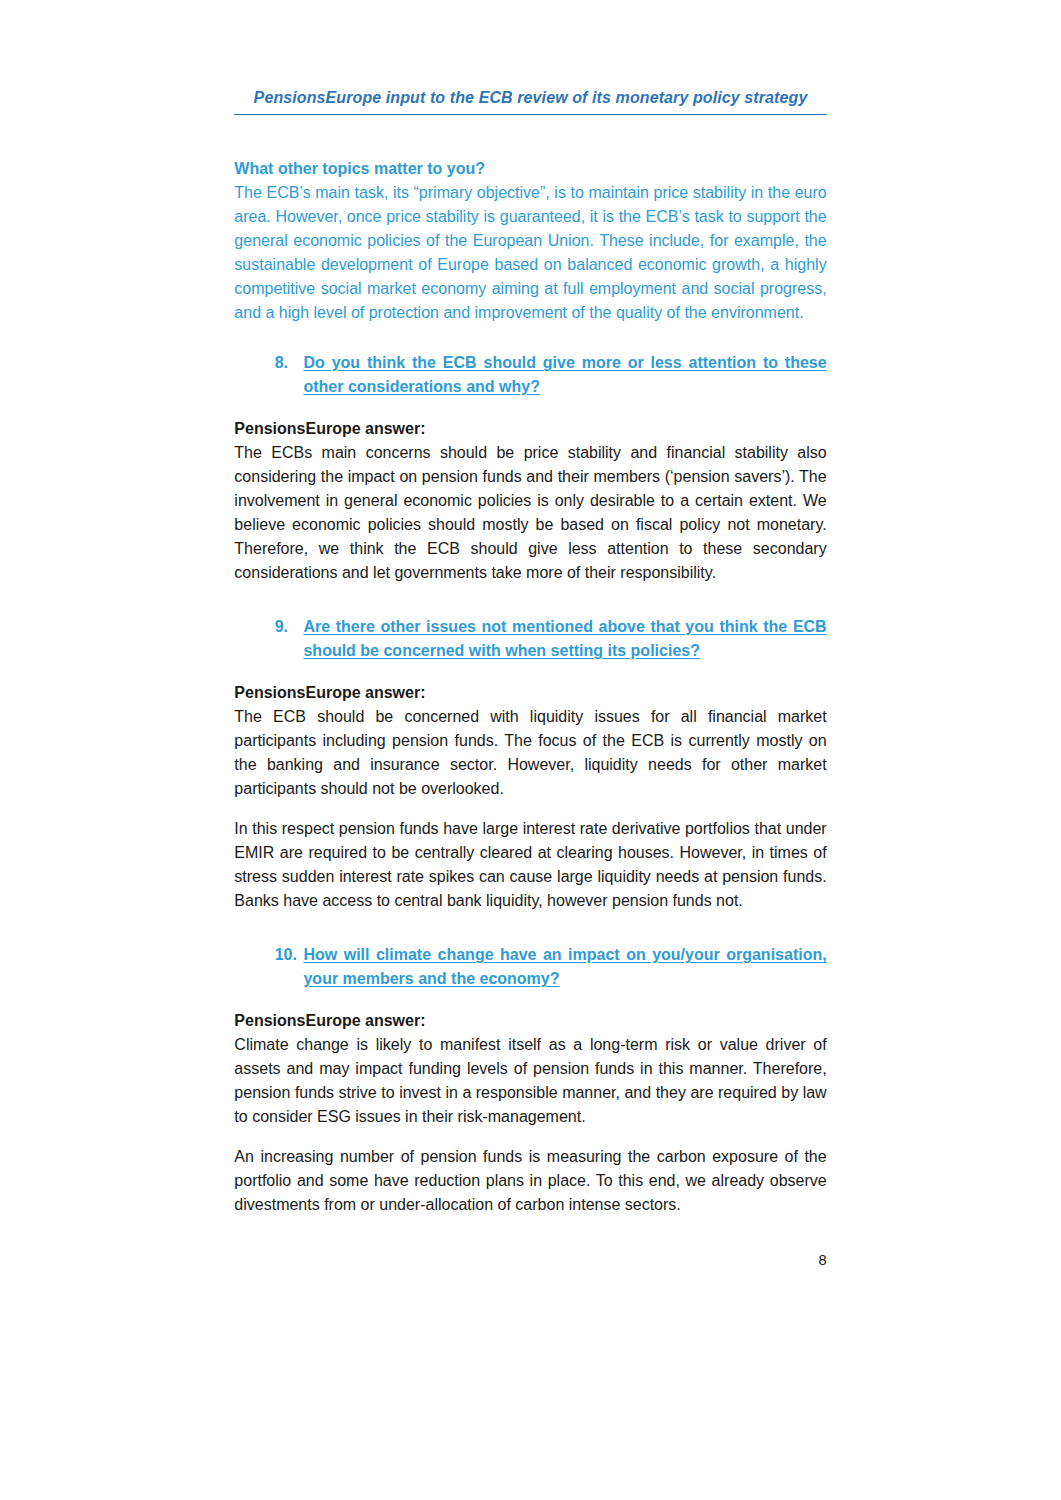PensionsEurope input to the ECB review of its monetary policy strategy
What other topics matter to you? The ECB’s main task, its “primary objective”, is to maintain price stability in the euro area. However, once price stability is guaranteed, it is the ECB’s task to support the general economic policies of the European Union. These include, for example, the sustainable development of Europe based on balanced economic growth, a highly competitive social market economy aiming at full employment and social progress, and a high level of protection and improvement of the quality of the environment.
8.
Do you think the ECB should give more or less attention to these other considerations and why?
PensionsEurope answer:
The ECBs main concerns should be price stability and financial stability also considering the impact on pension funds and their members (‘pension savers’). The involvement in general economic policies is only desirable to a certain extent. We believe economic policies should mostly be based on fiscal policy not monetary. Therefore, we think the ECB should give less attention to these secondary considerations and let governments take more of their responsibility.
9.
Are there other issues not mentioned above that you think the ECB should be concerned with when setting its policies?
PensionsEurope answer:
The ECB should be concerned with liquidity issues for all financial market participants including pension funds. The focus of the ECB is currently mostly on the banking and insurance sector. However, liquidity needs for other market participants should not be overlooked.
In this respect pension funds have large interest rate derivative portfolios that under EMIR are required to be centrally cleared at clearing houses. However, in times of stress sudden interest rate spikes can cause large liquidity needs at pension funds. Banks have access to central bank liquidity, however pension funds not.
10.
How will climate change have an impact on you/your organisation, your members and the economy?
PensionsEurope answer:
Climate change is likely to manifest itself as a long-term risk or value driver of assets and may impact funding levels of pension funds in this manner. Therefore, pension funds strive to invest in a responsible manner, and they are required by law to consider ESG issues in their risk-management.
An increasing number of pension funds is measuring the carbon exposure of the portfolio and some have reduction plans in place. To this end, we already observe divestments from or under-allocation of carbon intense sectors.
8